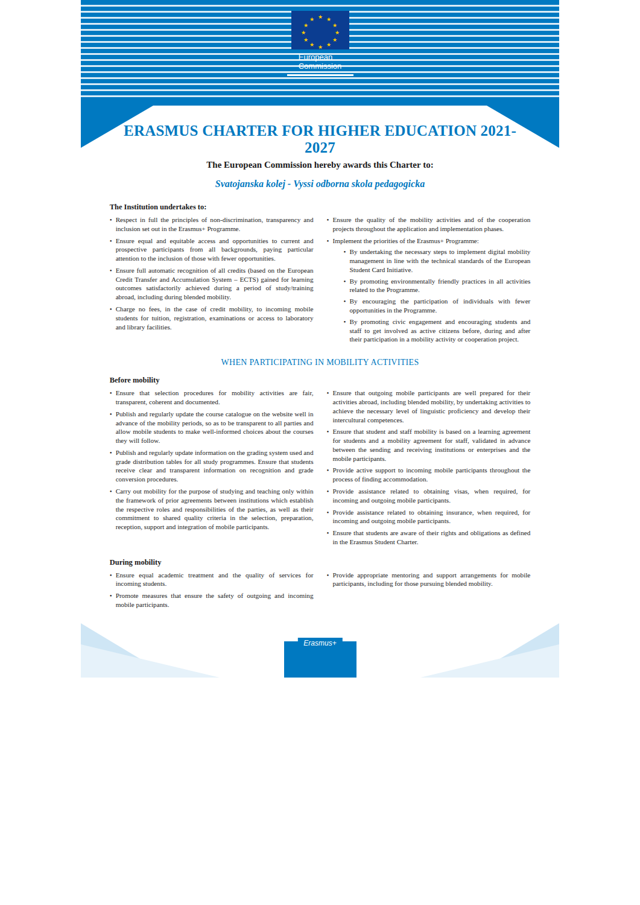★ ★ ★ ★ ★ ★ ★ ★ ★ ★ ★ ★
European
Commission
ERASMUS CHARTER FOR HIGHER EDUCATION 2021-2027
The European Commission hereby awards this Charter to:
Svatojanska kolej - Vyssi odborna skola pedagogicka
The Institution undertakes to:
Respect in full the principles of non-discrimination, transparency and inclusion set out in the Erasmus+ Programme.
Ensure equal and equitable access and opportunities to current and prospective participants from all backgrounds, paying particular attention to the inclusion of those with fewer opportunities.
Ensure full automatic recognition of all credits (based on the European Credit Transfer and Accumulation System – ECTS) gained for learning outcomes satisfactorily achieved during a period of study/training abroad, including during blended mobility.
Charge no fees, in the case of credit mobility, to incoming mobile students for tuition, registration, examinations or access to laboratory and library facilities.
Ensure the quality of the mobility activities and of the cooperation projects throughout the application and implementation phases.
Implement the priorities of the Erasmus+ Programme:
By undertaking the necessary steps to implement digital mobility management in line with the technical standards of the European Student Card Initiative.
By promoting environmentally friendly practices in all activities related to the Programme.
By encouraging the participation of individuals with fewer opportunities in the Programme.
By promoting civic engagement and encouraging students and staff to get involved as active citizens before, during and after their participation in a mobility activity or cooperation project.
WHEN PARTICIPATING IN MOBILITY ACTIVITIES
Before mobility
Ensure that selection procedures for mobility activities are fair, transparent, coherent and documented.
Publish and regularly update the course catalogue on the website well in advance of the mobility periods, so as to be transparent to all parties and allow mobile students to make well-informed choices about the courses they will follow.
Publish and regularly update information on the grading system used and grade distribution tables for all study programmes. Ensure that students receive clear and transparent information on recognition and grade conversion procedures.
Carry out mobility for the purpose of studying and teaching only within the framework of prior agreements between institutions which establish the respective roles and responsibilities of the parties, as well as their commitment to shared quality criteria in the selection, preparation, reception, support and integration of mobile participants.
Ensure that outgoing mobile participants are well prepared for their activities abroad, including blended mobility, by undertaking activities to achieve the necessary level of linguistic proficiency and develop their intercultural competences.
Ensure that student and staff mobility is based on a learning agreement for students and a mobility agreement for staff, validated in advance between the sending and receiving institutions or enterprises and the mobile participants.
Provide active support to incoming mobile participants throughout the process of finding accommodation.
Provide assistance related to obtaining visas, when required, for incoming and outgoing mobile participants.
Provide assistance related to obtaining insurance, when required, for incoming and outgoing mobile participants.
Ensure that students are aware of their rights and obligations as defined in the Erasmus Student Charter.
During mobility
Ensure equal academic treatment and the quality of services for incoming students.
Promote measures that ensure the safety of outgoing and incoming mobile participants.
Provide appropriate mentoring and support arrangements for mobile participants, including for those pursuing blended mobility.
Erasmus+